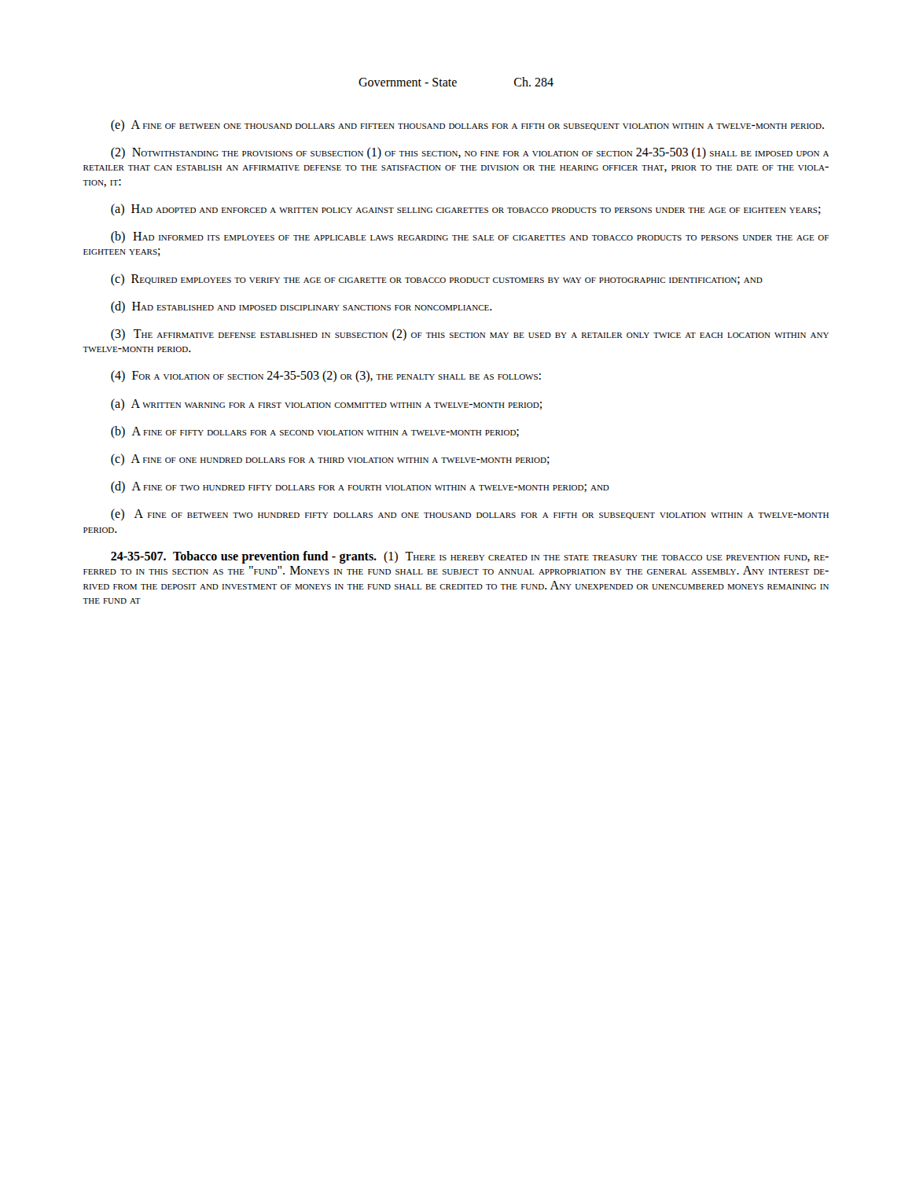Government - State Ch. 284
(e) A fine of between one thousand dollars and fifteen thousand dollars for a fifth or subsequent violation within a twelve-month period.
(2) Notwithstanding the provisions of subsection (1) of this section, no fine for a violation of section 24-35-503 (1) shall be imposed upon a retailer that can establish an affirmative defense to the satisfaction of the division or the hearing officer that, prior to the date of the violation, it:
(a) Had adopted and enforced a written policy against selling cigarettes or tobacco products to persons under the age of eighteen years;
(b) Had informed its employees of the applicable laws regarding the sale of cigarettes and tobacco products to persons under the age of eighteen years;
(c) Required employees to verify the age of cigarette or tobacco product customers by way of photographic identification; and
(d) Had established and imposed disciplinary sanctions for noncompliance.
(3) The affirmative defense established in subsection (2) of this section may be used by a retailer only twice at each location within any twelve-month period.
(4) For a violation of section 24-35-503 (2) or (3), the penalty shall be as follows:
(a) A written warning for a first violation committed within a twelve-month period;
(b) A fine of fifty dollars for a second violation within a twelve-month period;
(c) A fine of one hundred dollars for a third violation within a twelve-month period;
(d) A fine of two hundred fifty dollars for a fourth violation within a twelve-month period; and
(e) A fine of between two hundred fifty dollars and one thousand dollars for a fifth or subsequent violation within a twelve-month period.
24-35-507. Tobacco use prevention fund - grants. (1) There is hereby created in the state treasury the tobacco use prevention fund, referred to in this section as the "fund". Moneys in the fund shall be subject to annual appropriation by the general assembly. Any interest derived from the deposit and investment of moneys in the fund shall be credited to the fund. Any unexpended or unencumbered moneys remaining in the fund at